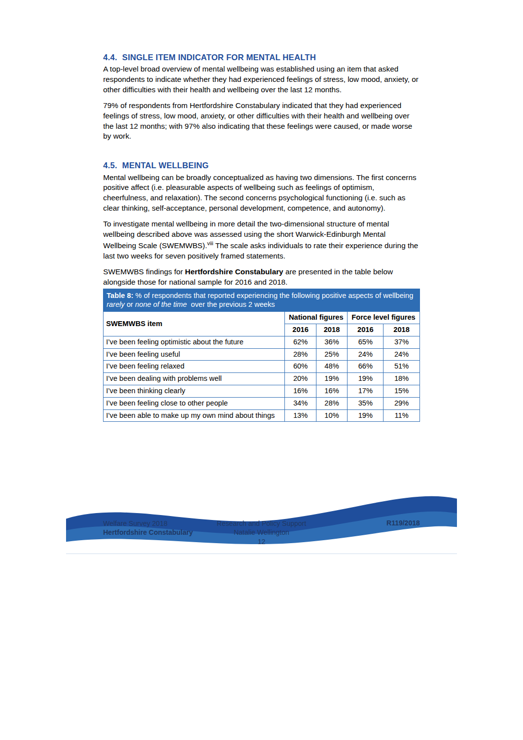4.4. SINGLE ITEM INDICATOR FOR MENTAL HEALTH
A top-level broad overview of mental wellbeing was established using an item that asked respondents to indicate whether they had experienced feelings of stress, low mood, anxiety, or other difficulties with their health and wellbeing over the last 12 months.
79% of respondents from Hertfordshire Constabulary indicated that they had experienced feelings of stress, low mood, anxiety, or other difficulties with their health and wellbeing over the last 12 months; with 97% also indicating that these feelings were caused, or made worse by work.
4.5. MENTAL WELLBEING
Mental wellbeing can be broadly conceptualized as having two dimensions. The first concerns positive affect (i.e. pleasurable aspects of wellbeing such as feelings of optimism, cheerfulness, and relaxation). The second concerns psychological functioning (i.e. such as clear thinking, self-acceptance, personal development, competence, and autonomy).
To investigate mental wellbeing in more detail the two-dimensional structure of mental wellbeing described above was assessed using the short Warwick-Edinburgh Mental Wellbeing Scale (SWEMWBS).viii The scale asks individuals to rate their experience during the last two weeks for seven positively framed statements.
SWEMWBS findings for Hertfordshire Constabulary are presented in the table below alongside those for national sample for 2016 and 2018.
Table 8 : % of respondents that reported experiencing the following positive aspects of wellbeing rarely or none of the time over the previous 2 weeks
| SWEMWBS item | National figures | Force level figures |
| --- | --- | --- |
| 2016 | 2018 | 2016 | 2018 |
| I’ve been feeling optimistic about the future | 62% | 36% | 65% | 37% |
| I’ve been feeling useful | 28% | 25% | 24% | 24% |
| I’ve been feeling relaxed | 60% | 48% | 66% | 51% |
| I’ve been dealing with problems well | 20% | 19% | 19% | 18% |
| I’ve been thinking clearly | 16% | 16% | 17% | 15% |
| I’ve been feeling close to other people | 34% | 28% | 35% | 29% |
| I’ve been able to make up my own mind about things | 13% | 10% | 19% | 11% |
Welfare Survey 2018
Hertfordshire Constabulary
Research and Policy Support
Natalie Wellington
R119/2018
12